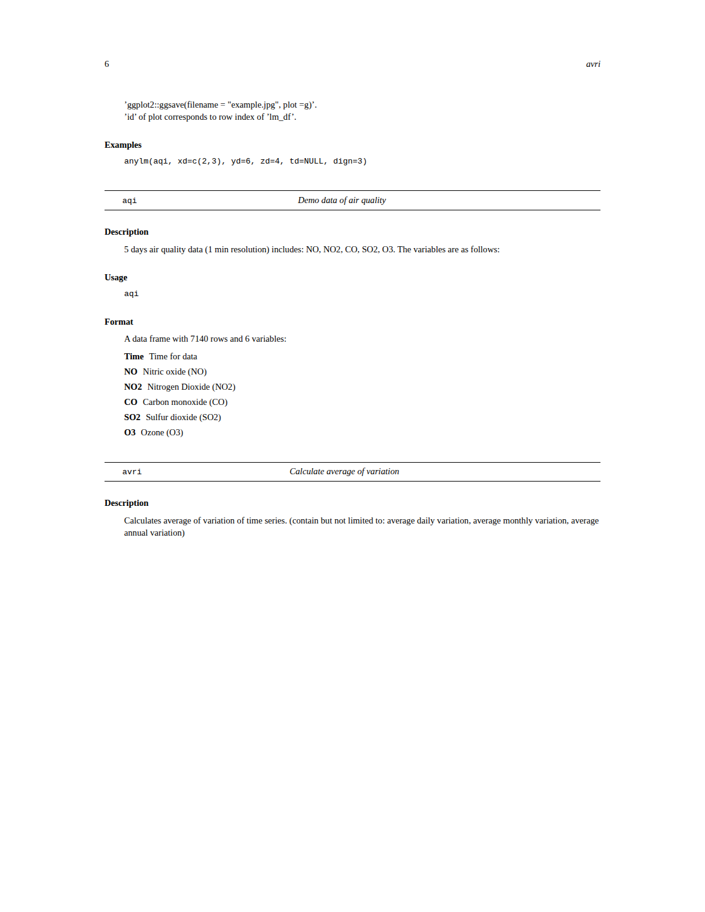6 avri
’ggplot2::ggsave(filename = "example.jpg", plot =g)’.
’id’ of plot corresponds to row index of ’lm_df’.
Examples
anylm(aqi, xd=c(2,3), yd=6, zd=4, td=NULL, dign=3)
aqi Demo data of air quality
Description
5 days air quality data (1 min resolution) includes: NO, NO2, CO, SO2, O3. The variables are as follows:
Usage
aqi
Format
A data frame with 7140 rows and 6 variables:
Time
Time for data
NO
Nitric oxide (NO)
NO2
Nitrogen Dioxide (NO2)
CO
Carbon monoxide (CO)
SO2
Sulfur dioxide (SO2)
O3
Ozone (O3)
avri Calculate average of variation
Description
Calculates average of variation of time series. (contain but not limited to: average daily variation, average monthly variation, average annual variation)